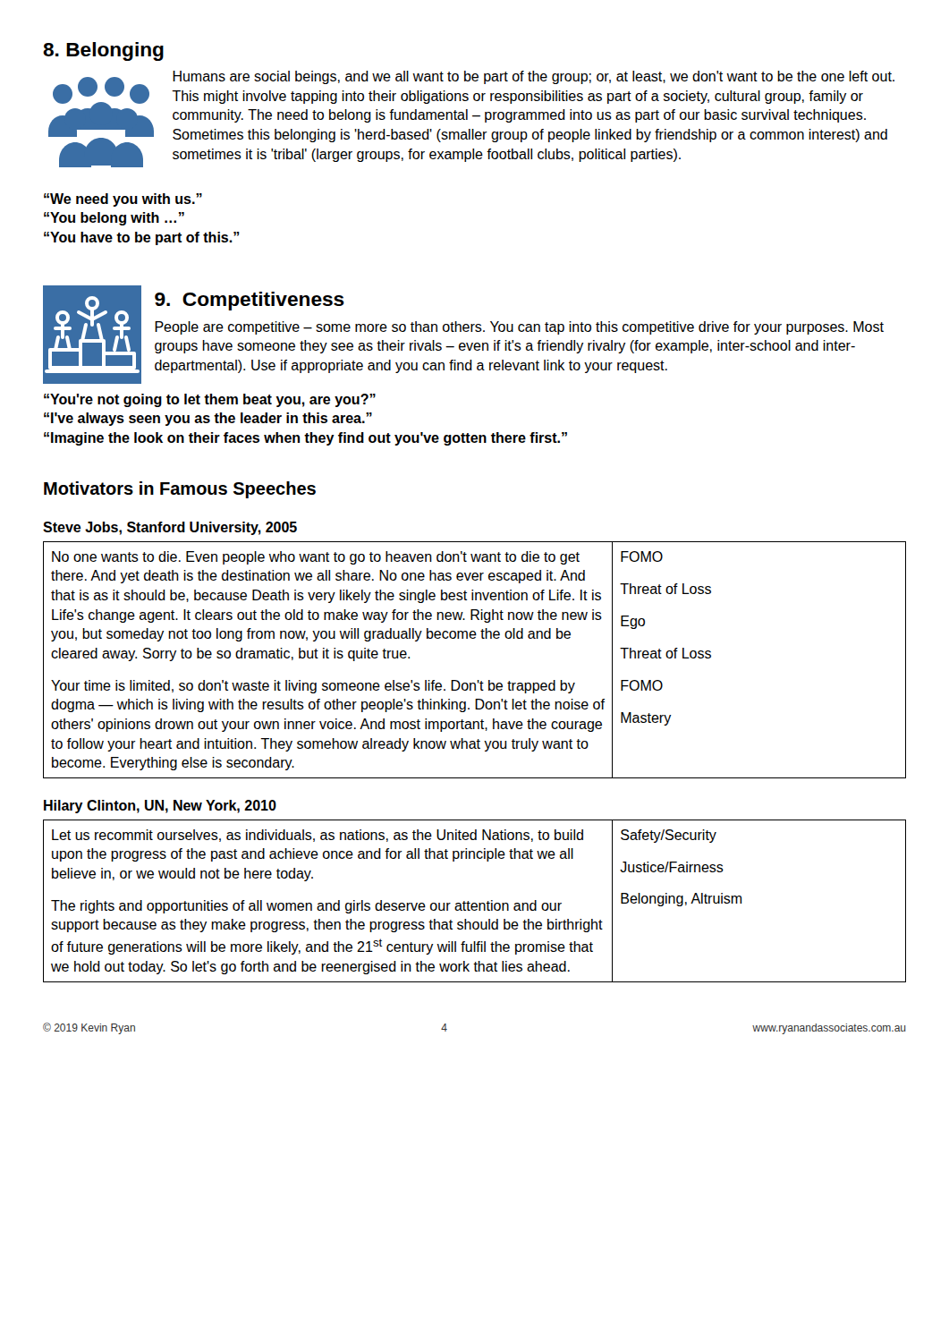8. Belonging
Humans are social beings, and we all want to be part of the group; or, at least, we don't want to be the one left out. This might involve tapping into their obligations or responsibilities as part of a society, cultural group, family or community. The need to belong is fundamental – programmed into us as part of our basic survival techniques. Sometimes this belonging is 'herd-based' (smaller group of people linked by friendship or a common interest) and sometimes it is 'tribal' (larger groups, for example football clubs, political parties).
“We need you with us.”
“You belong with …”
“You have to be part of this.”
9. Competitiveness
People are competitive – some more so than others. You can tap into this competitive drive for your purposes. Most groups have someone they see as their rivals – even if it's a friendly rivalry (for example, inter-school and inter-departmental). Use if appropriate and you can find a relevant link to your request.
“You're not going to let them beat you, are you?”
“I've always seen you as the leader in this area.”
“Imagine the look on their faces when they find out you've gotten there first.”
Motivators in Famous Speeches
Steve Jobs, Stanford University, 2005
| No one wants to die. Even people who want to go to heaven don't want to die to get there. And yet death is the destination we all share. No one has ever escaped it. And that is as it should be, because Death is very likely the single best invention of Life. It is Life's change agent. It clears out the old to make way for the new. Right now the new is you, but someday not too long from now, you will gradually become the old and be cleared away. Sorry to be so dramatic, but it is quite true. Your time is limited, so don't waste it living someone else's life. Don't be trapped by dogma — which is living with the results of other people's thinking. Don't let the noise of others' opinions drown out your own inner voice. And most important, have the courage to follow your heart and intuition. They somehow already know what you truly want to become. Everything else is secondary. | FOMO Threat of Loss Ego Threat of Loss FOMO Mastery |
Hilary Clinton, UN, New York, 2010
| Let us recommit ourselves, as individuals, as nations, as the United Nations, to build upon the progress of the past and achieve once and for all that principle that we all believe in, or we would not be here today. The rights and opportunities of all women and girls deserve our attention and our support because as they make progress, then the progress that should be the birthright of future generations will be more likely, and the 21 st century will fulfil the promise that we hold out today. So let's go forth and be reenergised in the work that lies ahead. | Safety/Security Justice/Fairness Belonging, Altruism |
© 2019 Kevin Ryan 4 www.ryanandassociates.com.au